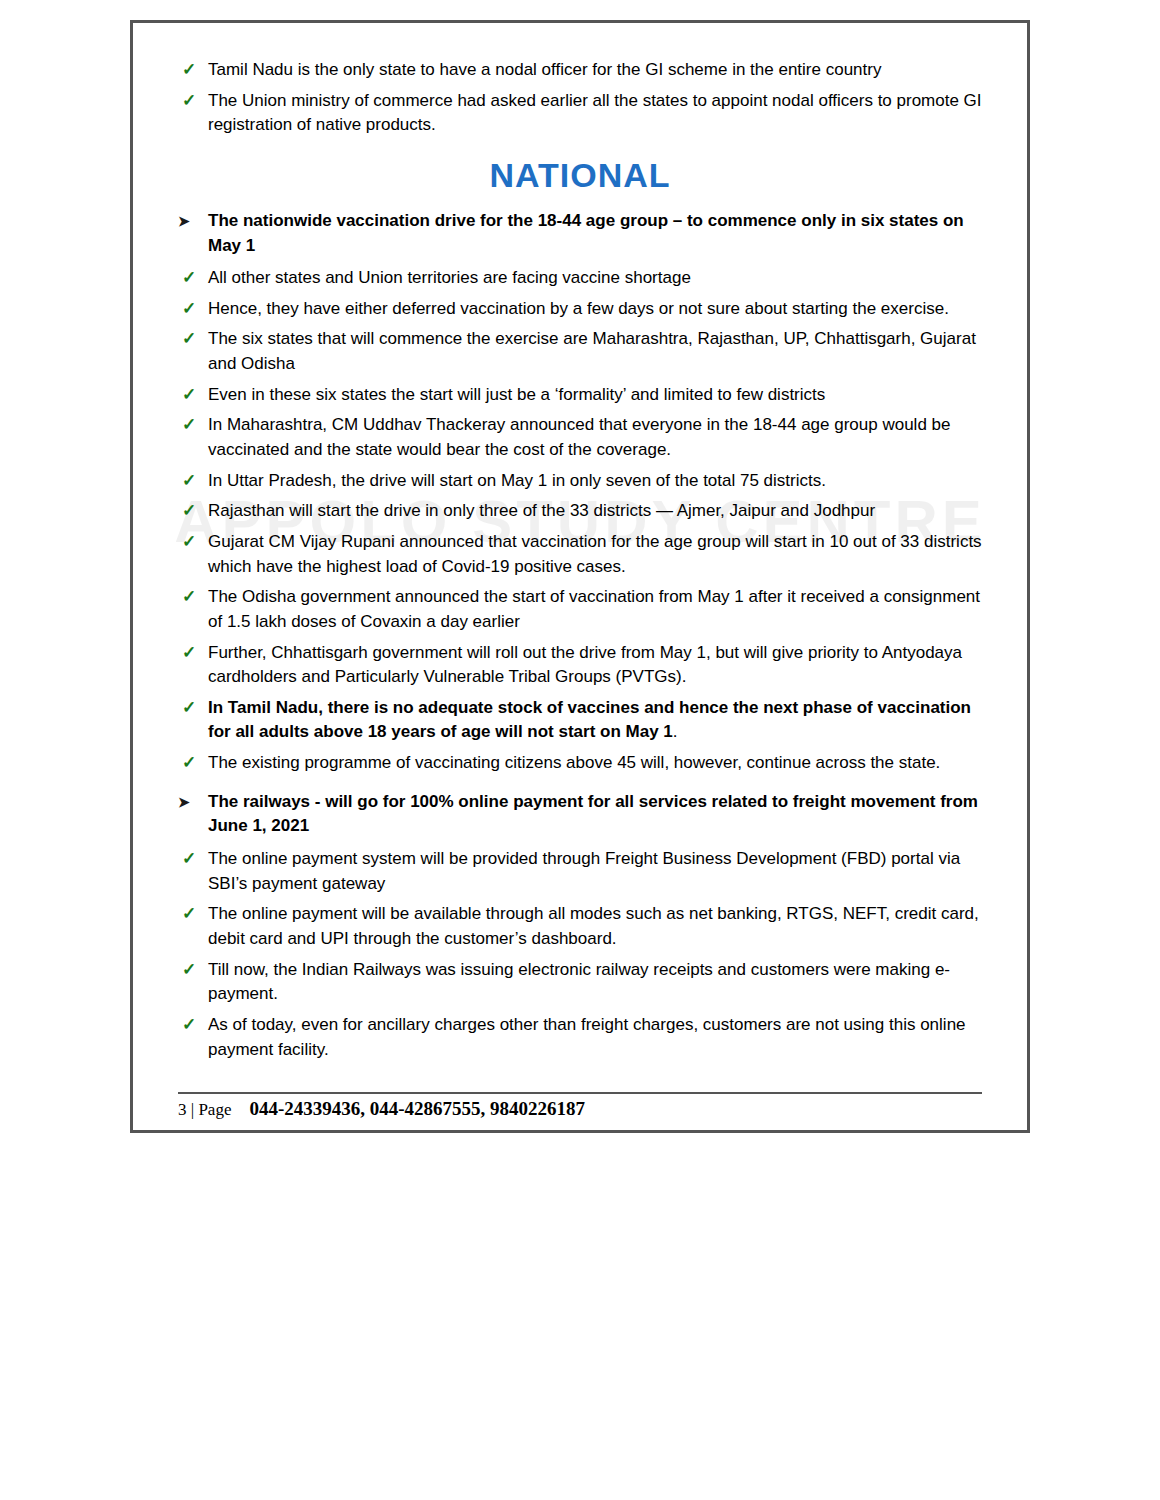APPOLO STUDY CENTRE
Tamil Nadu is the only state to have a nodal officer for the GI scheme in the entire country
The Union ministry of commerce had asked earlier all the states to appoint nodal officers to promote GI registration of native products.
NATIONAL
The nationwide vaccination drive for the 18-44 age group – to commence only in six states on May 1
All other states and Union territories are facing vaccine shortage
Hence, they have either deferred vaccination by a few days or not sure about starting the exercise.
The six states that will commence the exercise are Maharashtra, Rajasthan, UP, Chhattisgarh, Gujarat and Odisha
Even in these six states the start will just be a ‘formality’ and limited to few districts
In Maharashtra, CM Uddhav Thackeray announced that everyone in the 18-44 age group would be vaccinated and the state would bear the cost of the coverage.
In Uttar Pradesh, the drive will start on May 1 in only seven of the total 75 districts.
Rajasthan will start the drive in only three of the 33 districts — Ajmer, Jaipur and Jodhpur
Gujarat CM Vijay Rupani announced that vaccination for the age group will start in 10 out of 33 districts which have the highest load of Covid-19 positive cases.
The Odisha government announced the start of vaccination from May 1 after it received a consignment of 1.5 lakh doses of Covaxin a day earlier
Further, Chhattisgarh government will roll out the drive from May 1, but will give priority to Antyodaya cardholders and Particularly Vulnerable Tribal Groups (PVTGs).
In Tamil Nadu, there is no adequate stock of vaccines and hence the next phase of vaccination for all adults above 18 years of age will not start on May 1.
The existing programme of vaccinating citizens above 45 will, however, continue across the state.
The railways - will go for 100% online payment for all services related to freight movement from June 1, 2021
The online payment system will be provided through Freight Business Development (FBD) portal via SBI’s payment gateway
The online payment will be available through all modes such as net banking, RTGS, NEFT, credit card, debit card and UPI through the customer’s dashboard.
Till now, the Indian Railways was issuing electronic railway receipts and customers were making e-payment.
As of today, even for ancillary charges other than freight charges, customers are not using this online payment facility.
3 | Page 044-24339436, 044-42867555, 9840226187